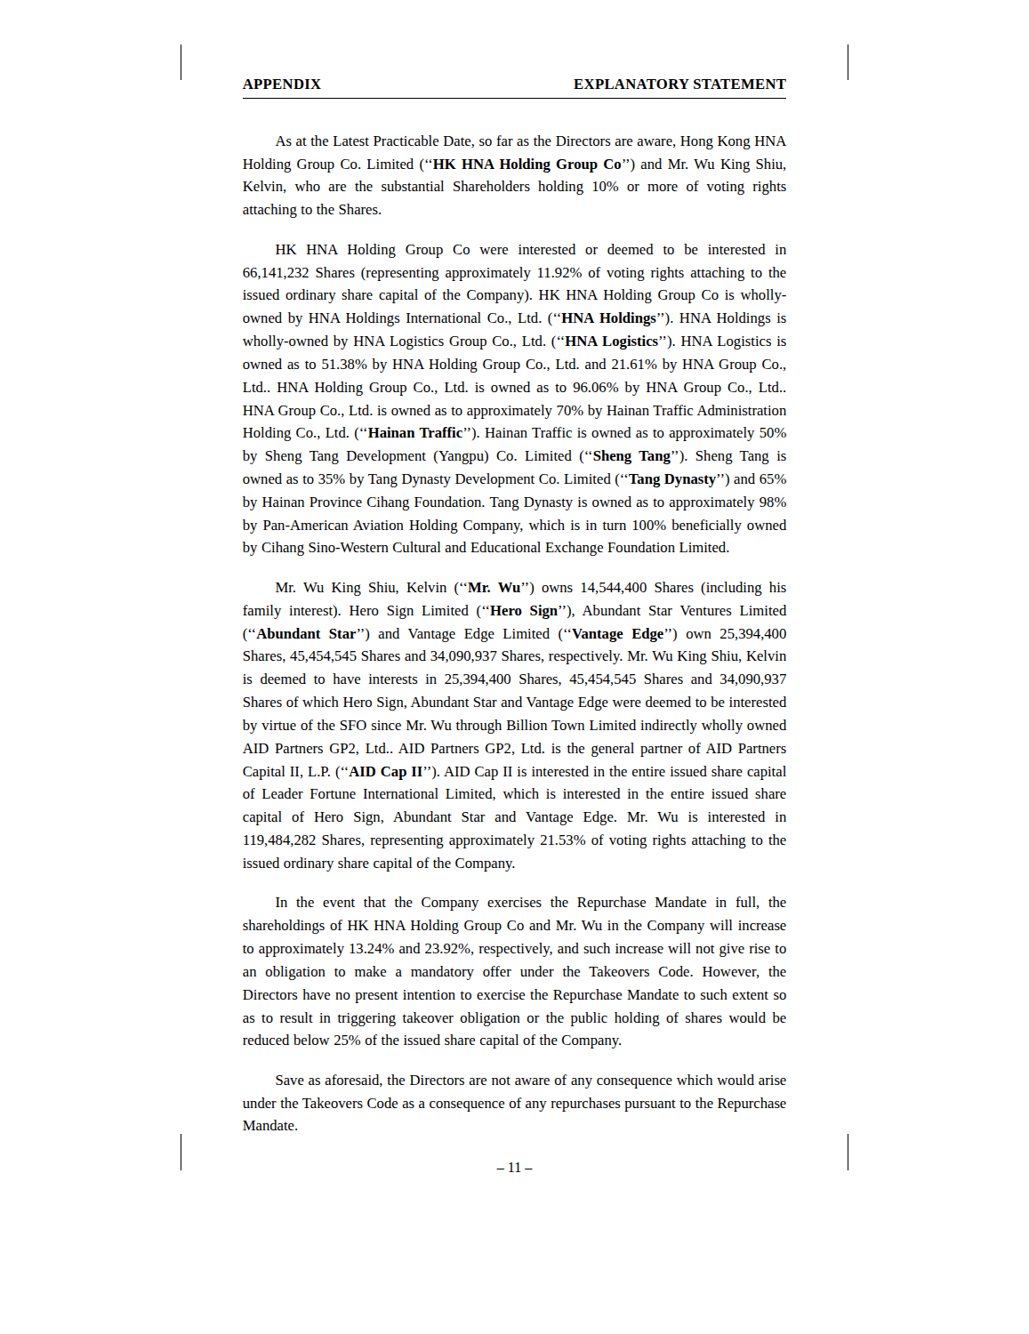Appendix Explanatory Statement
As at the Latest Practicable Date, so far as the Directors are aware, Hong Kong HNA Holding Group Co. Limited (‘‘HK HNA Holding Group Co’’) and Mr. Wu King Shiu, Kelvin, who are the substantial Shareholders holding 10% or more of voting rights attaching to the Shares.
HK HNA Holding Group Co were interested or deemed to be interested in 66,141,232 Shares (representing approximately 11.92% of voting rights attaching to the issued ordinary share capital of the Company). HK HNA Holding Group Co is wholly-owned by HNA Holdings International Co., Ltd. (‘‘HNA Holdings’’). HNA Holdings is wholly-owned by HNA Logistics Group Co., Ltd. (‘‘HNA Logistics’’). HNA Logistics is owned as to 51.38% by HNA Holding Group Co., Ltd. and 21.61% by HNA Group Co., Ltd.. HNA Holding Group Co., Ltd. is owned as to 96.06% by HNA Group Co., Ltd.. HNA Group Co., Ltd. is owned as to approximately 70% by Hainan Traffic Administration Holding Co., Ltd. (‘‘Hainan Traffic’’). Hainan Traffic is owned as to approximately 50% by Sheng Tang Development (Yangpu) Co. Limited (‘‘Sheng Tang’’). Sheng Tang is owned as to 35% by Tang Dynasty Development Co. Limited (‘‘Tang Dynasty’’) and 65% by Hainan Province Cihang Foundation. Tang Dynasty is owned as to approximately 98% by Pan-American Aviation Holding Company, which is in turn 100% beneficially owned by Cihang Sino-Western Cultural and Educational Exchange Foundation Limited.
Mr. Wu King Shiu, Kelvin (‘‘Mr. Wu’’) owns 14,544,400 Shares (including his family interest). Hero Sign Limited (‘‘Hero Sign’’), Abundant Star Ventures Limited (‘‘Abundant Star’’) and Vantage Edge Limited (‘‘Vantage Edge’’) own 25,394,400 Shares, 45,454,545 Shares and 34,090,937 Shares, respectively. Mr. Wu King Shiu, Kelvin is deemed to have interests in 25,394,400 Shares, 45,454,545 Shares and 34,090,937 Shares of which Hero Sign, Abundant Star and Vantage Edge were deemed to be interested by virtue of the SFO since Mr. Wu through Billion Town Limited indirectly wholly owned AID Partners GP2, Ltd.. AID Partners GP2, Ltd. is the general partner of AID Partners Capital II, L.P. (‘‘AID Cap II’’). AID Cap II is interested in the entire issued share capital of Leader Fortune International Limited, which is interested in the entire issued share capital of Hero Sign, Abundant Star and Vantage Edge. Mr. Wu is interested in 119,484,282 Shares, representing approximately 21.53% of voting rights attaching to the issued ordinary share capital of the Company.
In the event that the Company exercises the Repurchase Mandate in full, the shareholdings of HK HNA Holding Group Co and Mr. Wu in the Company will increase to approximately 13.24% and 23.92%, respectively, and such increase will not give rise to an obligation to make a mandatory offer under the Takeovers Code. However, the Directors have no present intention to exercise the Repurchase Mandate to such extent so as to result in triggering takeover obligation or the public holding of shares would be reduced below 25% of the issued share capital of the Company.
Save as aforesaid, the Directors are not aware of any consequence which would arise under the Takeovers Code as a consequence of any repurchases pursuant to the Repurchase Mandate.
– 11 –